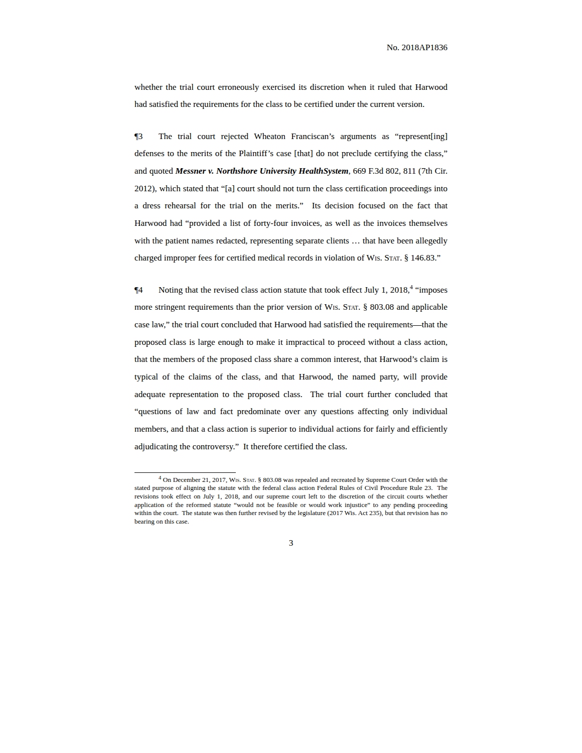No. 2018AP1836
whether the trial court erroneously exercised its discretion when it ruled that Harwood had satisfied the requirements for the class to be certified under the current version.
¶3 The trial court rejected Wheaton Franciscan’s arguments as “represent[ing] defenses to the merits of the Plaintiff’s case [that] do not preclude certifying the class,” and quoted Messner v. Northshore University HealthSystem, 669 F.3d 802, 811 (7th Cir. 2012), which stated that “[a] court should not turn the class certification proceedings into a dress rehearsal for the trial on the merits.” Its decision focused on the fact that Harwood had “provided a list of forty-four invoices, as well as the invoices themselves with the patient names redacted, representing separate clients … that have been allegedly charged improper fees for certified medical records in violation of Wis. Stat. § 146.83.”
¶4 Noting that the revised class action statute that took effect July 1, 2018,4 “imposes more stringent requirements than the prior version of Wis. Stat. § 803.08 and applicable case law,” the trial court concluded that Harwood had satisfied the requirements—that the proposed class is large enough to make it impractical to proceed without a class action, that the members of the proposed class share a common interest, that Harwood’s claim is typical of the claims of the class, and that Harwood, the named party, will provide adequate representation to the proposed class. The trial court further concluded that “questions of law and fact predominate over any questions affecting only individual members, and that a class action is superior to individual actions for fairly and efficiently adjudicating the controversy.” It therefore certified the class.
4 On December 21, 2017, Wis. Stat. § 803.08 was repealed and recreated by Supreme Court Order with the stated purpose of aligning the statute with the federal class action Federal Rules of Civil Procedure Rule 23. The revisions took effect on July 1, 2018, and our supreme court left to the discretion of the circuit courts whether application of the reformed statute “would not be feasible or would work injustice” to any pending proceeding within the court. The statute was then further revised by the legislature (2017 Wis. Act 235), but that revision has no bearing on this case.
3